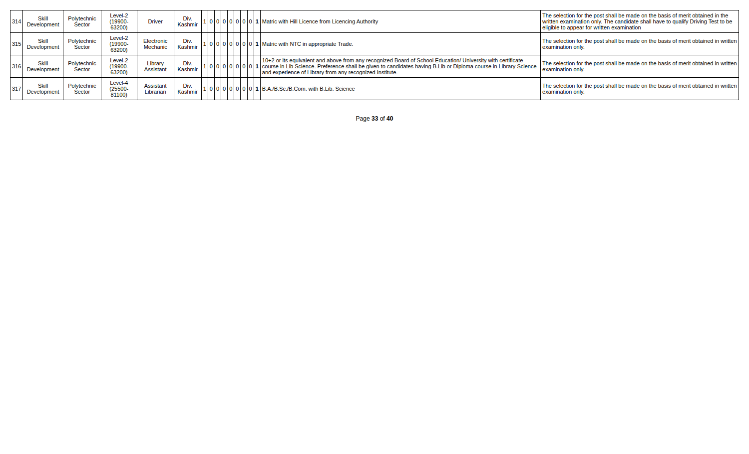| 314 | Skill Development | Polytechnic Sector | Level-2 (19900-63200) | Driver | Div. Kashmir | 1 | 0 | 0 | 0 | 0 | 0 | 0 | 0 | 1 | Matric with Hill Licence from Licencing Authority | The selection for the post shall be made on the basis of merit obtained in the written examination only. The candidate shall have to qualify Driving Test to be eligible to appear for written examination |
| 315 | Skill Development | Polytechnic Sector | Level-2 (19900-63200) | Electronic Mechanic | Div. Kashmir | 1 | 0 | 0 | 0 | 0 | 0 | 0 | 0 | 1 | Matric with NTC in appropriate Trade. | The selection for the post shall be made on the basis of merit obtained in written examination only. |
| 316 | Skill Development | Polytechnic Sector | Level-2 (19900-63200) | Library Assistant | Div. Kashmir | 1 | 0 | 0 | 0 | 0 | 0 | 0 | 0 | 1 | 10+2 or its equivalent and above from any recognized Board of School Education/ University with certificate course in Lib Science. Preference shall be given to candidates having B.Lib or Diploma course in Library Science and experience of Library from any recognized Institute. | The selection for the post shall be made on the basis of merit obtained in written examination only. |
| 317 | Skill Development | Polytechnic Sector | Level-4 (25500-81100) | Assistant Librarian | Div. Kashmir | 1 | 0 | 0 | 0 | 0 | 0 | 0 | 0 | 1 | B.A./B.Sc./B.Com. with B.Lib. Science | The selection for the post shall be made on the basis of merit obtained in written examination only. |
Page 33 of 40